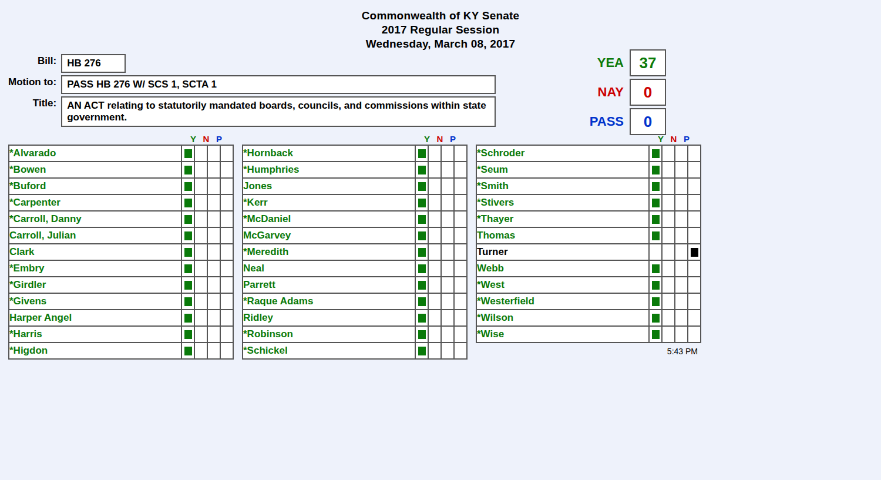Commonwealth of KY Senate
2017 Regular Session
Wednesday, March 08, 2017
| YEA | 37 |
| NAY | 0 |
| PASS | 0 |
| Bill: | HB 276 |
| Motion to: | PASS HB 276 W/ SCS 1, SCTA 1 |
| Title: | AN ACT relating to statutorily mandated boards, councils, and commissions within state government. |
YNP
| *Alvarado | | | | |
| *Bowen | | | | |
| *Buford | | | | |
| *Carpenter | | | | |
| *Carroll, Danny | | | | |
| Carroll, Julian | | | | |
| Clark | | | | |
| *Embry | | | | |
| *Girdler | | | | |
| *Givens | | | | |
| Harper Angel | | | | |
| *Harris | | | | |
| *Higdon | | | | |
YNP
| *Hornback | | | | |
| *Humphries | | | | |
| Jones | | | | |
| *Kerr | | | | |
| *McDaniel | | | | |
| McGarvey | | | | |
| *Meredith | | | | |
| Neal | | | | |
| Parrett | | | | |
| *Raque Adams | | | | |
| Ridley | | | | |
| *Robinson | | | | |
| *Schickel | | | | |
YNP
| *Schroder | | | | |
| *Seum | | | | |
| *Smith | | | | |
| *Stivers | | | | |
| *Thayer | | | | |
| Thomas | | | | |
| Turner | | | | |
| Webb | | | | |
| *West | | | | |
| *Westerfield | | | | |
| *Wilson | | | | |
| *Wise | | | | |
5:43 PM